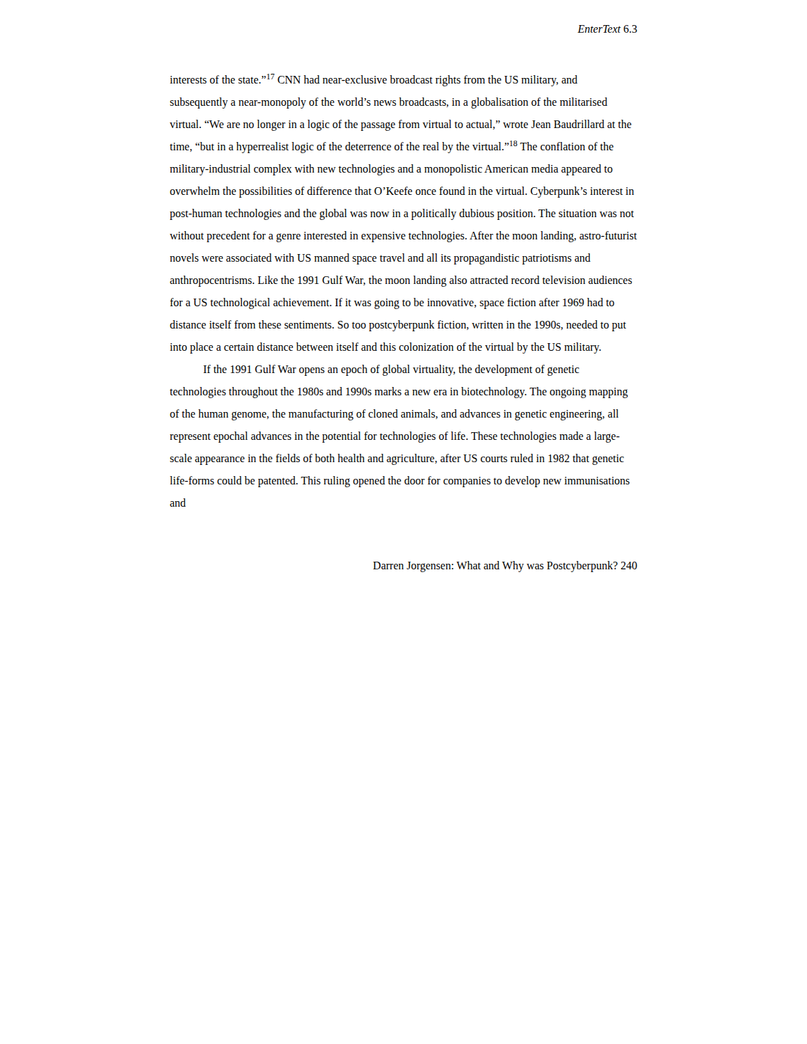EnterText 6.3
interests of the state.”17 CNN had near-exclusive broadcast rights from the US military, and subsequently a near-monopoly of the world’s news broadcasts, in a globalisation of the militarised virtual. “We are no longer in a logic of the passage from virtual to actual,” wrote Jean Baudrillard at the time, “but in a hyperrealist logic of the deterrence of the real by the virtual.”18 The conflation of the military-industrial complex with new technologies and a monopolistic American media appeared to overwhelm the possibilities of difference that O’Keefe once found in the virtual. Cyberpunk’s interest in post-human technologies and the global was now in a politically dubious position. The situation was not without precedent for a genre interested in expensive technologies. After the moon landing, astro-futurist novels were associated with US manned space travel and all its propagandistic patriotisms and anthropocentrisms. Like the 1991 Gulf War, the moon landing also attracted record television audiences for a US technological achievement. If it was going to be innovative, space fiction after 1969 had to distance itself from these sentiments. So too postcyberpunk fiction, written in the 1990s, needed to put into place a certain distance between itself and this colonization of the virtual by the US military.
If the 1991 Gulf War opens an epoch of global virtuality, the development of genetic technologies throughout the 1980s and 1990s marks a new era in biotechnology. The ongoing mapping of the human genome, the manufacturing of cloned animals, and advances in genetic engineering, all represent epochal advances in the potential for technologies of life. These technologies made a large-scale appearance in the fields of both health and agriculture, after US courts ruled in 1982 that genetic life-forms could be patented. This ruling opened the door for companies to develop new immunisations and
Darren Jorgensen: What and Why was Postcyberpunk? 240